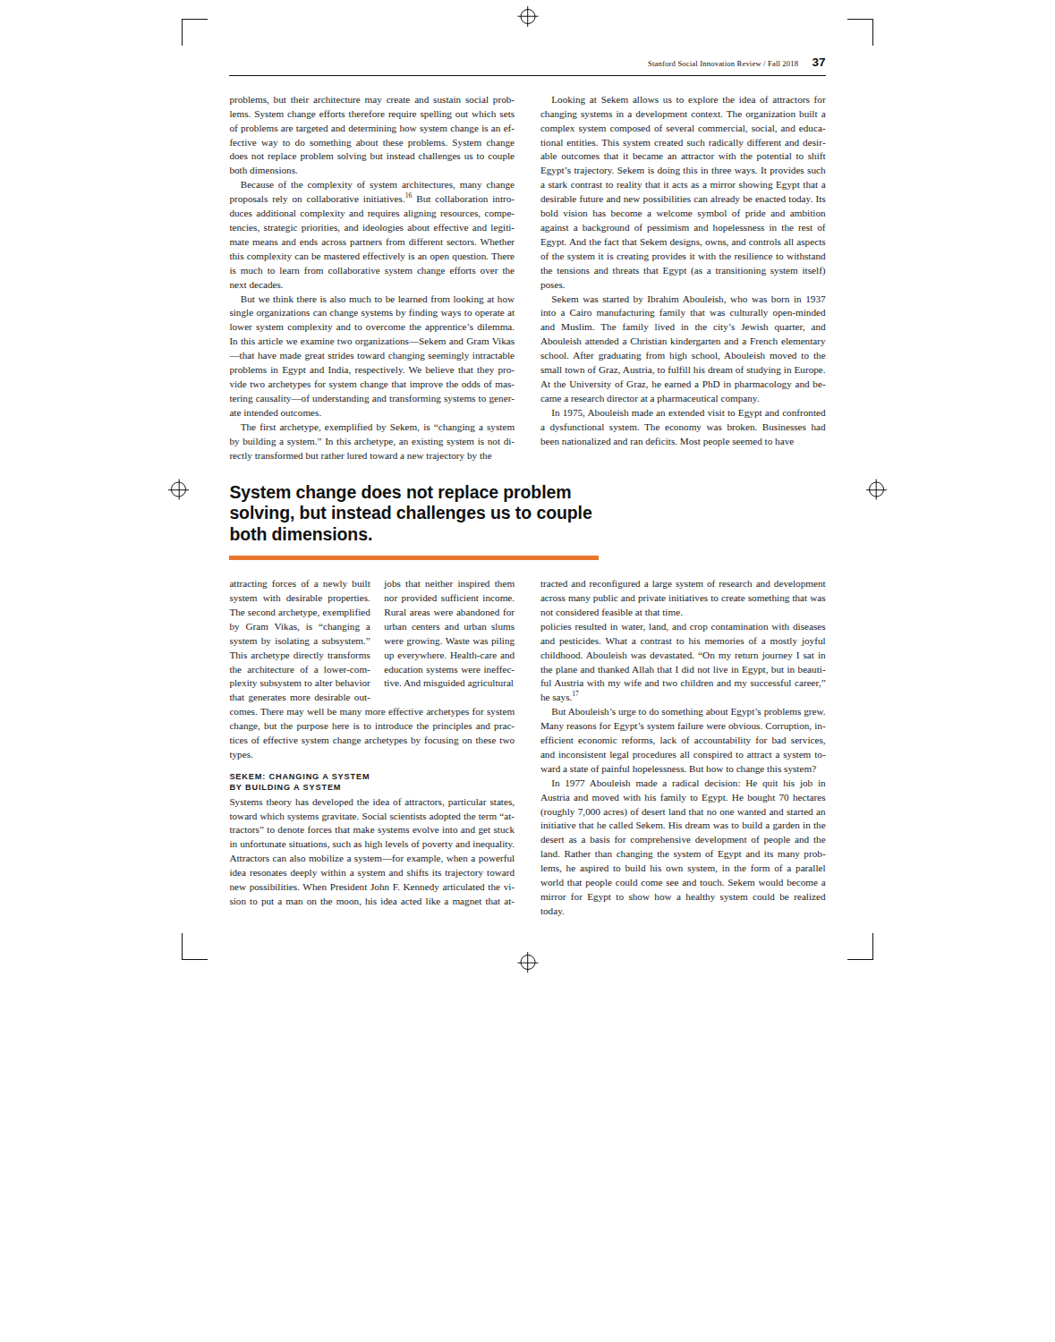Stanford Social Innovation Review / Fall 2018 37
problems, but their architecture may create and sustain social problems. System change efforts therefore require spelling out which sets of problems are targeted and determining how system change is an effective way to do something about these problems. System change does not replace problem solving but instead challenges us to couple both dimensions.
Because of the complexity of system architectures, many change proposals rely on collaborative initiatives.16 But collaboration introduces additional complexity and requires aligning resources, competencies, strategic priorities, and ideologies about effective and legitimate means and ends across partners from different sectors. Whether this complexity can be mastered effectively is an open question. There is much to learn from collaborative system change efforts over the next decades.
But we think there is also much to be learned from looking at how single organizations can change systems by finding ways to operate at lower system complexity and to overcome the apprentice’s dilemma. In this article we examine two organizations—Sekem and Gram Vikas—that have made great strides toward changing seemingly intractable problems in Egypt and India, respectively. We believe that they provide two archetypes for system change that improve the odds of mastering causality—of understanding and transforming systems to generate intended outcomes.
The first archetype, exemplified by Sekem, is “changing a system by building a system.” In this archetype, an existing system is not directly transformed but rather lured toward a new trajectory by the
Looking at Sekem allows us to explore the idea of attractors for changing systems in a development context. The organization built a complex system composed of several commercial, social, and educational entities. This system created such radically different and desirable outcomes that it became an attractor with the potential to shift Egypt’s trajectory. Sekem is doing this in three ways. It provides such a stark contrast to reality that it acts as a mirror showing Egypt that a desirable future and new possibilities can already be enacted today. Its bold vision has become a welcome symbol of pride and ambition against a background of pessimism and hopelessness in the rest of Egypt. And the fact that Sekem designs, owns, and controls all aspects of the system it is creating provides it with the resilience to withstand the tensions and threats that Egypt (as a transitioning system itself) poses.
Sekem was started by Ibrahim Abouleish, who was born in 1937 into a Cairo manufacturing family that was culturally open-minded and Muslim. The family lived in the city’s Jewish quarter, and Abouleish attended a Christian kindergarten and a French elementary school. After graduating from high school, Abouleish moved to the small town of Graz, Austria, to fulfill his dream of studying in Europe. At the University of Graz, he earned a PhD in pharmacology and became a research director at a pharmaceutical company.
In 1975, Abouleish made an extended visit to Egypt and confronted a dysfunctional system. The economy was broken. Businesses had been nationalized and ran deficits. Most people seemed to have
System change does not replace problem solving, but instead challenges us to couple both dimensions.
jobs that neither inspired them nor provided sufficient income. Rural areas were abandoned for urban centers and urban slums were growing. Waste was piling up everywhere. Health-care and education systems were ineffective. And misguided agricultural
attracting forces of a newly built system with desirable properties. The second archetype, exemplified by Gram Vikas, is “changing a system by isolating a subsystem.” This archetype directly transforms the architecture of a lower-complexity subsystem to alter behavior that generates more desirable outcomes. There may well be many more effective archetypes for system change, but the purpose here is to introduce the principles and practices of effective system change archetypes by focusing on these two types.
Sekem: Changing a System
by Building a System
Systems theory has developed the idea of attractors, particular states, toward which systems gravitate. Social scientists adopted the term “attractors” to denote forces that make systems evolve into and get stuck in unfortunate situations, such as high levels of poverty and inequality. Attractors can also mobilize a system—for example, when a powerful idea resonates deeply within a system and shifts its trajectory toward new possibilities. When President John F. Kennedy articulated the vision to put a man on the moon, his idea acted like a magnet that attracted and reconfigured a large system of research and development across many public and private initiatives to create something that was not considered feasible at that time.
policies resulted in water, land, and crop contamination with diseases and pesticides. What a contrast to his memories of a mostly joyful childhood. Abouleish was devastated. “On my return journey I sat in the plane and thanked Allah that I did not live in Egypt, but in beautiful Austria with my wife and two children and my successful career,” he says.17
But Abouleish’s urge to do something about Egypt’s problems grew. Many reasons for Egypt’s system failure were obvious. Corruption, inefficient economic reforms, lack of accountability for bad services, and inconsistent legal procedures all conspired to attract a system toward a state of painful hopelessness. But how to change this system?
In 1977 Abouleish made a radical decision: He quit his job in Austria and moved with his family to Egypt. He bought 70 hectares (roughly 7,000 acres) of desert land that no one wanted and started an initiative that he called Sekem. His dream was to build a garden in the desert as a basis for comprehensive development of people and the land. Rather than changing the system of Egypt and its many problems, he aspired to build his own system, in the form of a parallel world that people could come see and touch. Sekem would become a mirror for Egypt to show how a healthy system could be realized today.